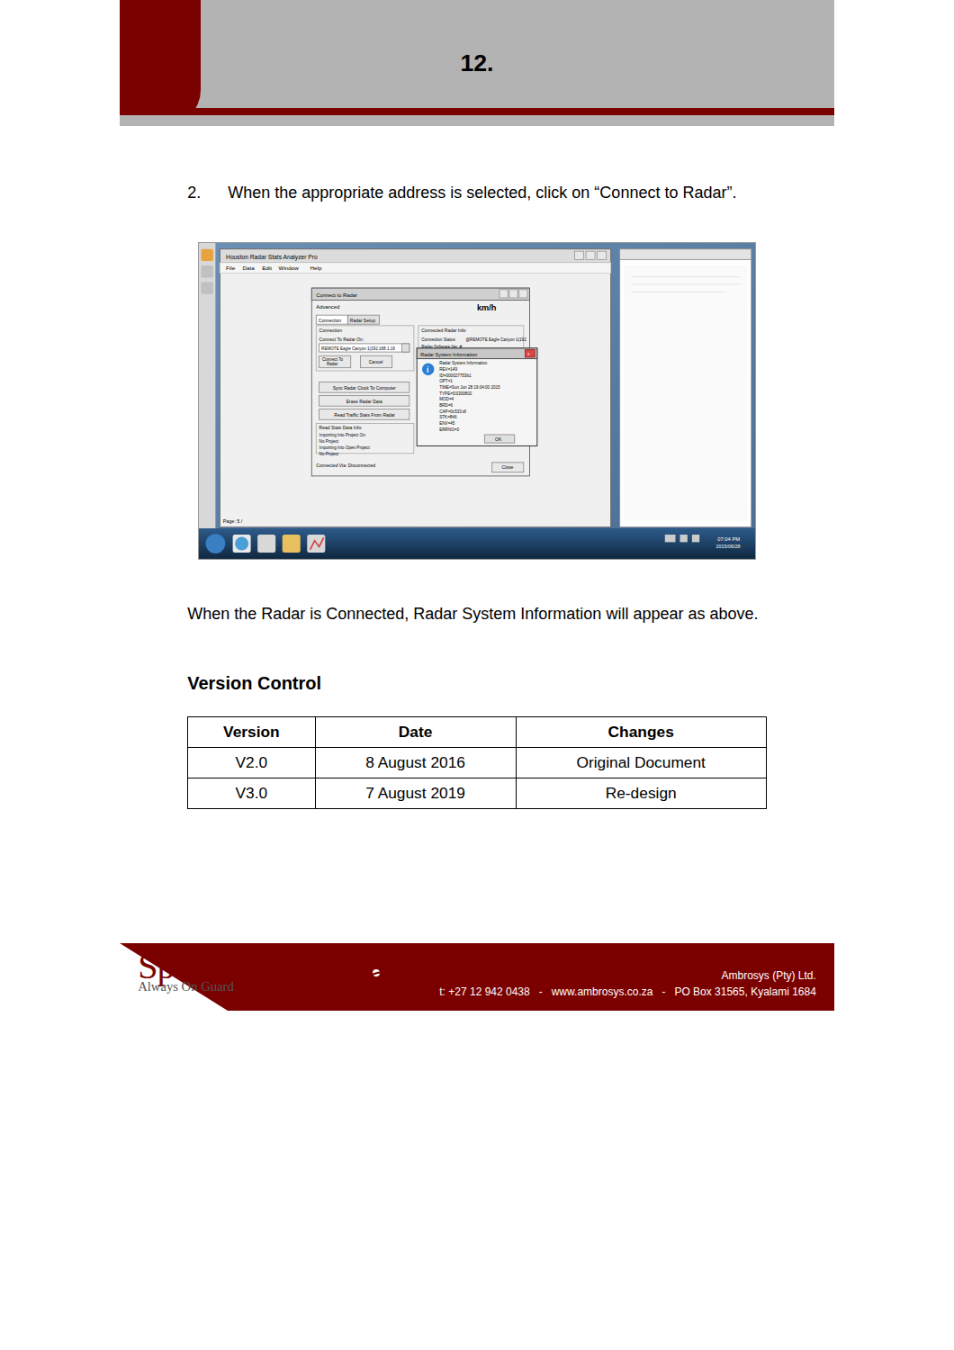12.
2. When the appropriate address is selected, click on “Connect to Radar”.
Houston Radar Stats Analyzer Pro File Data Edit Window Help Connect to Radar Advanced km/h Connection Radar Setup Connection Connect To Radar On: REMOTE Eagle Canyon 1(192.168.1.19 Connect To Radar Cancel Connected Radar Info: Connection Status: @REMOTE Eagle Canyon 1(192 Radar Software Ver. #: Radar Stats Serial Radar Sync Radar Clock To Computer Erase Radar Data Read Traffic Stats From Radar Read Stats Data Info: Importing Into Project On: No Project Importing Into Open Project: No Project Connected Via: Disconnected Close Radar System Information x i Radar System Information REV=149 ID=000027753b1 OPT=1 TIME=Sun Jun 28 19:04:00 2015 TYPE=SS300802 MOD=4 BRD=6 CAP=0x533:df STK=846 ENV=45 ERRNO=0 OK Page: 5 / 07:04 PM 2015/06/28
When the Radar is Connected, Radar System Information will appear as above.
Version Control
| Version | Date | Changes |
| --- | --- | --- |
| V2.0 | 8 August 2016 | Original Document |
| V3.0 | 7 August 2019 | Re-design |
SpeedSentry
Always On Guard
Ambrosys (Pty) Ltd.
t: +27 12 942 0438 - www.ambrosys.co.za - PO Box 31565, Kyalami 1684